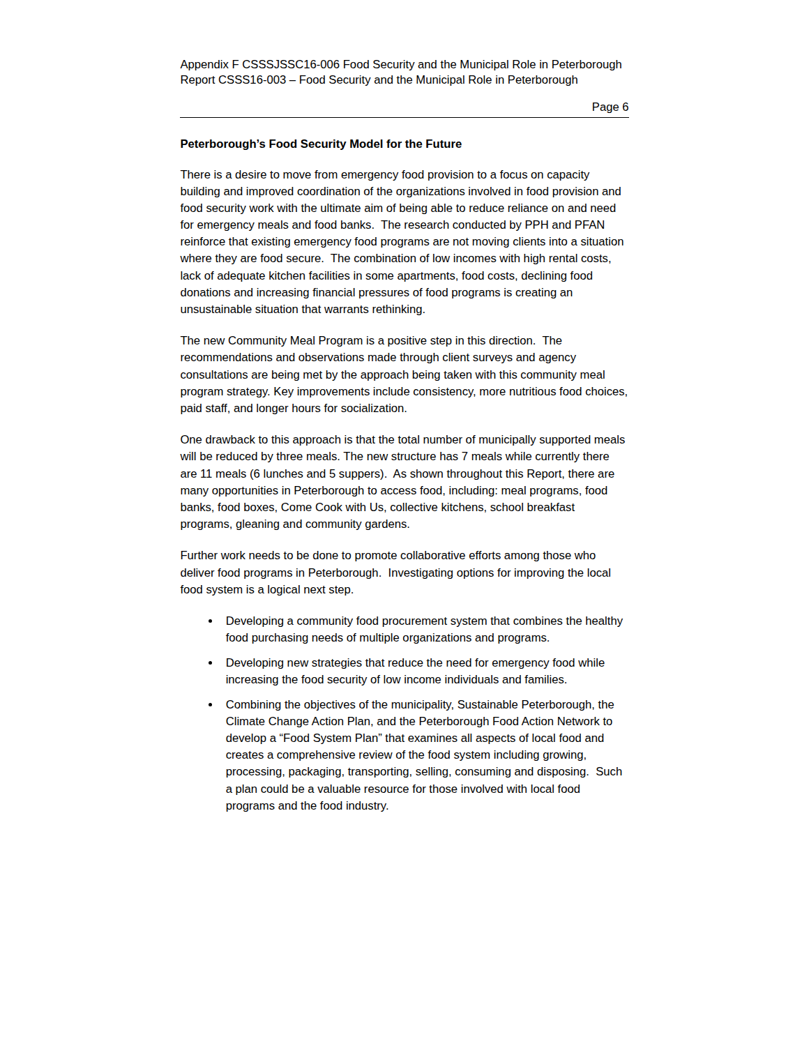Appendix F CSSSJSSC16-006 Food Security and the Municipal Role in Peterborough Report CSSS16-003 – Food Security and the Municipal Role in Peterborough
Page 6
Peterborough’s Food Security Model for the Future
There is a desire to move from emergency food provision to a focus on capacity building and improved coordination of the organizations involved in food provision and food security work with the ultimate aim of being able to reduce reliance on and need for emergency meals and food banks. The research conducted by PPH and PFAN reinforce that existing emergency food programs are not moving clients into a situation where they are food secure. The combination of low incomes with high rental costs, lack of adequate kitchen facilities in some apartments, food costs, declining food donations and increasing financial pressures of food programs is creating an unsustainable situation that warrants rethinking.
The new Community Meal Program is a positive step in this direction. The recommendations and observations made through client surveys and agency consultations are being met by the approach being taken with this community meal program strategy. Key improvements include consistency, more nutritious food choices, paid staff, and longer hours for socialization.
One drawback to this approach is that the total number of municipally supported meals will be reduced by three meals. The new structure has 7 meals while currently there are 11 meals (6 lunches and 5 suppers). As shown throughout this Report, there are many opportunities in Peterborough to access food, including: meal programs, food banks, food boxes, Come Cook with Us, collective kitchens, school breakfast programs, gleaning and community gardens.
Further work needs to be done to promote collaborative efforts among those who deliver food programs in Peterborough. Investigating options for improving the local food system is a logical next step.
Developing a community food procurement system that combines the healthy food purchasing needs of multiple organizations and programs.
Developing new strategies that reduce the need for emergency food while increasing the food security of low income individuals and families.
Combining the objectives of the municipality, Sustainable Peterborough, the Climate Change Action Plan, and the Peterborough Food Action Network to develop a “Food System Plan” that examines all aspects of local food and creates a comprehensive review of the food system including growing, processing, packaging, transporting, selling, consuming and disposing. Such a plan could be a valuable resource for those involved with local food programs and the food industry.